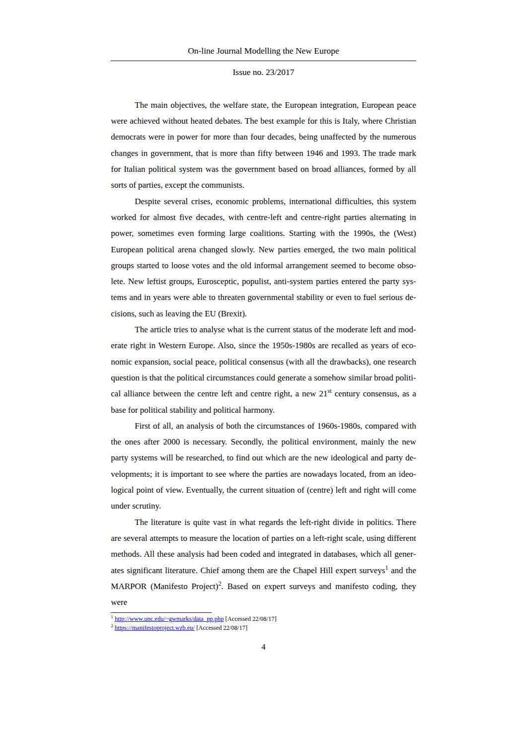On-line Journal Modelling the New Europe Issue no. 23/2017
The main objectives, the welfare state, the European integration, European peace were achieved without heated debates. The best example for this is Italy, where Christian democrats were in power for more than four decades, being unaffected by the numerous changes in government, that is more than fifty between 1946 and 1993. The trade mark for Italian political system was the government based on broad alliances, formed by all sorts of parties, except the communists.
Despite several crises, economic problems, international difficulties, this system worked for almost five decades, with centre-left and centre-right parties alternating in power, sometimes even forming large coalitions. Starting with the 1990s, the (West) European political arena changed slowly. New parties emerged, the two main political groups started to loose votes and the old informal arrangement seemed to become obsolete. New leftist groups, Eurosceptic, populist, anti-system parties entered the party systems and in years were able to threaten governmental stability or even to fuel serious decisions, such as leaving the EU (Brexit).
The article tries to analyse what is the current status of the moderate left and moderate right in Western Europe. Also, since the 1950s-1980s are recalled as years of economic expansion, social peace, political consensus (with all the drawbacks), one research question is that the political circumstances could generate a somehow similar broad political alliance between the centre left and centre right, a new 21st century consensus, as a base for political stability and political harmony.
First of all, an analysis of both the circumstances of 1960s-1980s, compared with the ones after 2000 is necessary. Secondly, the political environment, mainly the new party systems will be researched, to find out which are the new ideological and party developments; it is important to see where the parties are nowadays located, from an ideological point of view. Eventually, the current situation of (centre) left and right will come under scrutiny.
The literature is quite vast in what regards the left-right divide in politics. There are several attempts to measure the location of parties on a left-right scale, using different methods. All these analysis had been coded and integrated in databases, which all generates significant literature. Chief among them are the Chapel Hill expert surveys1 and the MARPOR (Manifesto Project)2. Based on expert surveys and manifesto coding, they were
1 http://www.unc.edu/~gwmarks/data_pp.php [Accessed 22/08/17]
2 https://manifestoproject.wzb.eu/ [Accessed 22/08/17]
4